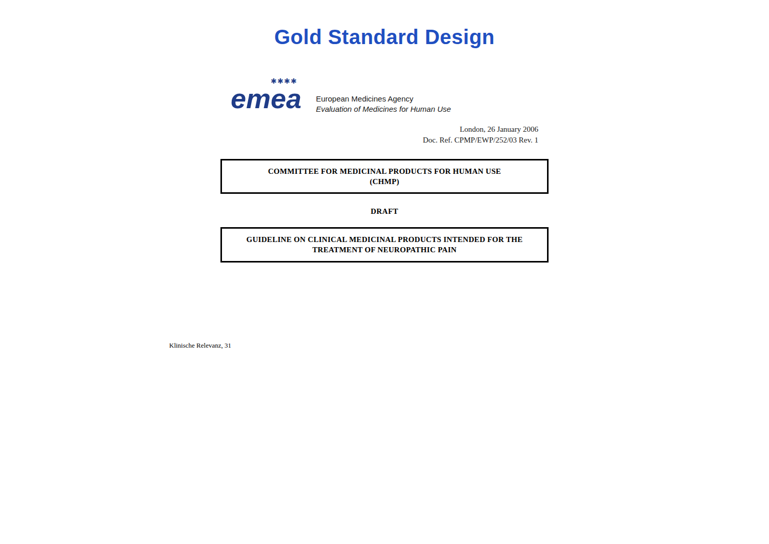Gold Standard Design
✱✱✱✱emea
European Medicines Agency
Evaluation of Medicines for Human Use
London, 26 January 2006
Doc. Ref. CPMP/EWP/252/03 Rev. 1
COMMITTEE FOR MEDICINAL PRODUCTS FOR HUMAN USE
(CHMP)
DRAFT
GUIDELINE ON CLINICAL MEDICINAL PRODUCTS INTENDED FOR THE
TREATMENT OF NEUROPATHIC PAIN
Klinische Relevanz, 31